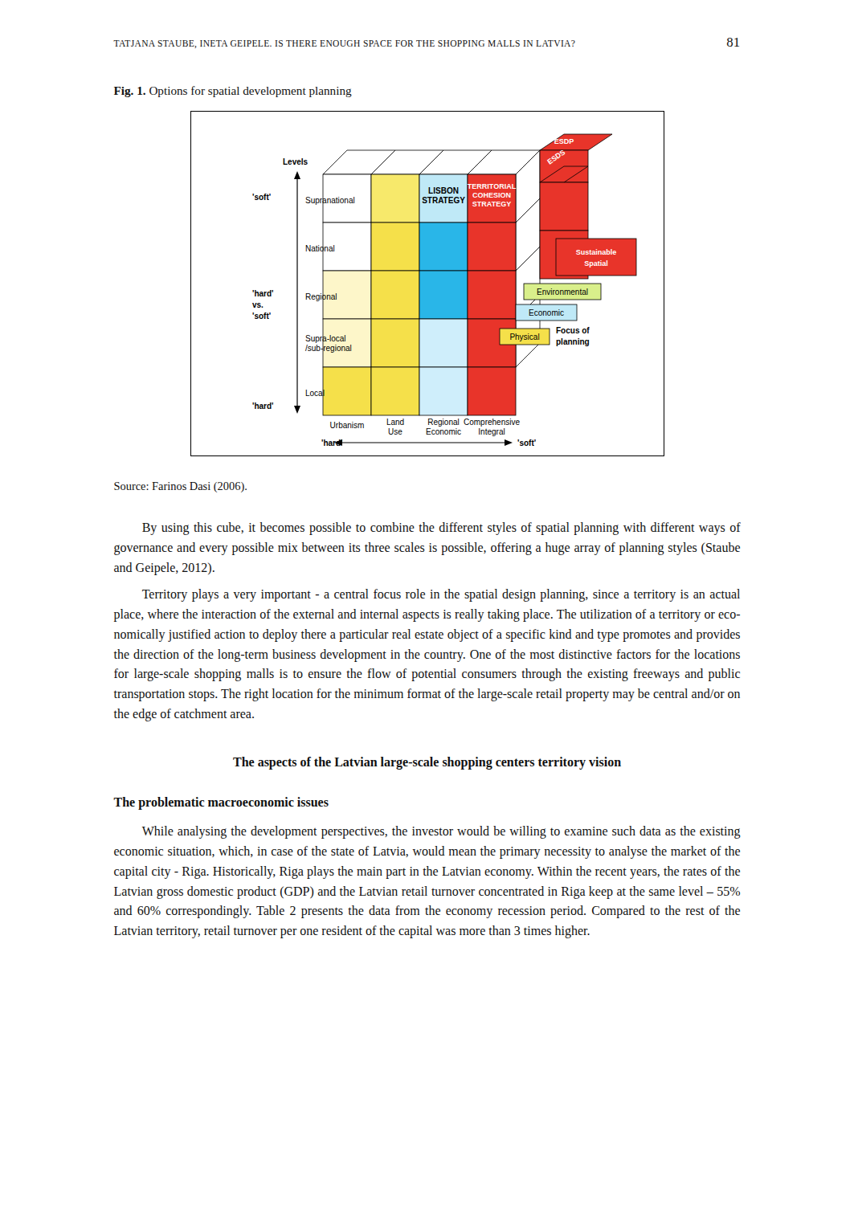Tatjana STAUBE, Ineta GEIPELE. IS THERE ENOUGH SPACE FOR THE SHOPPING MALLS IN LATVIA? 81
Fig. 1. Options for spatial development planning
ESDP ESDS Sustainable Spatial Environmental Economic Physical Focus of planning LISBON STRATEGY TERRITORIAL COHESION STRATEGY Levels Supranational National Regional Supra-local /sub-regional Local 'soft' 'hard' vs. 'soft' 'hard' Urbanism Land Use Regional Economic Comprehensive Integral 'hard' 'soft' SPATIAL PLANNING STYLE
Source: Farinos Dasi (2006).
By using this cube, it becomes possible to combine the different styles of spatial planning with different ways of governance and every possible mix between its three scales is possible, offering a huge array of planning styles (Staube and Geipele, 2012).
Territory plays a very important - a central focus role in the spatial design planning, since a territory is an actual place, where the interaction of the external and internal aspects is really taking place. The utilization of a territory or economically justified action to deploy there a particular real estate object of a specific kind and type promotes and provides the direction of the long-term business development in the country. One of the most distinctive factors for the locations for large-scale shopping malls is to ensure the flow of potential consumers through the existing freeways and public transportation stops. The right location for the minimum format of the large-scale retail property may be central and/or on the edge of catchment area.
The aspects of the Latvian large-scale shopping centers territory vision
The problematic macroeconomic issues
While analysing the development perspectives, the investor would be willing to examine such data as the existing economic situation, which, in case of the state of Latvia, would mean the primary necessity to analyse the market of the capital city - Riga. Historically, Riga plays the main part in the Latvian economy. Within the recent years, the rates of the Latvian gross domestic product (GDP) and the Latvian retail turnover concentrated in Riga keep at the same level – 55% and 60% correspondingly. Table 2 presents the data from the economy recession period. Compared to the rest of the Latvian territory, retail turnover per one resident of the capital was more than 3 times higher.